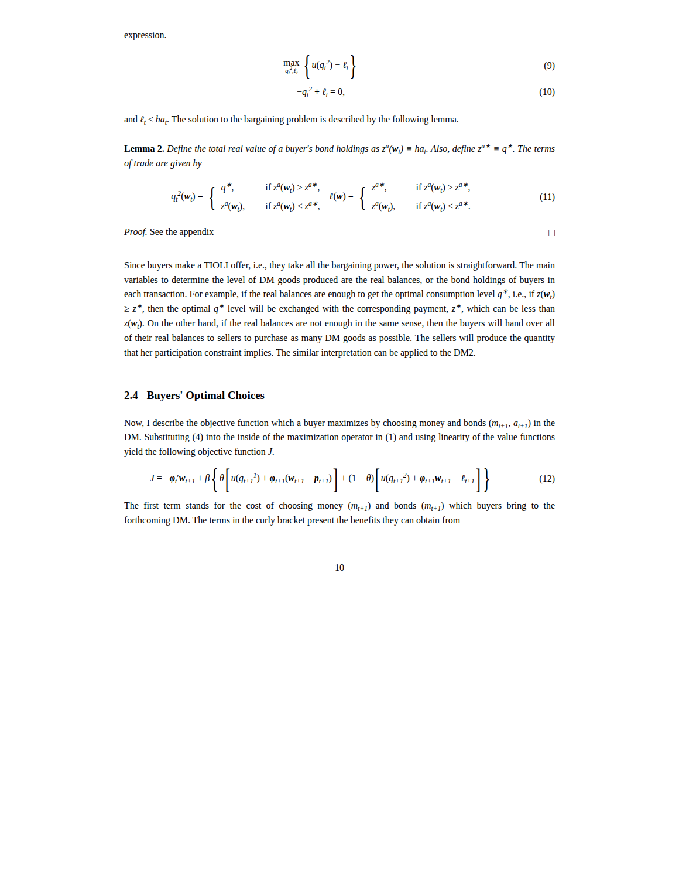expression.
max qt2,ℓt {u(qt2) − ℓt}
(9)
−qt2 + ℓt = 0,
(10)
and ℓt ≤ hat. The solution to the bargaining problem is described by the following lemma.
Lemma 2. Define the total real value of a buyer's bond holdings as za(wt) ≡ hat. Also, define za∗ ≡ q∗. The terms of trade are given by
qt2(wt) = { q∗, if za(wt) ≥ za∗, za(wt), if za(wt) < za∗, ℓ(w) = { za∗, if za(wt) ≥ za∗, za(wt), if za(wt) < za∗.
(11)
□ Proof. See the appendix
Since buyers make a TIOLI offer, i.e., they take all the bargaining power, the solution is straightforward. The main variables to determine the level of DM goods produced are the real balances, or the bond holdings of buyers in each transaction. For example, if the real balances are enough to get the optimal consumption level q∗, i.e., if z(wt) ≥ z∗, then the optimal q∗ level will be exchanged with the corresponding payment, z∗, which can be less than z(wt). On the other hand, if the real balances are not enough in the same sense, then the buyers will hand over all of their real balances to sellers to purchase as many DM goods as possible. The sellers will produce the quantity that her participation constraint implies. The similar interpretation can be applied to the DM2.
2.4 Buyers' Optimal Choices
Now, I describe the objective function which a buyer maximizes by choosing money and bonds (mt+1, at+1) in the DM. Substituting (4) into the inside of the maximization operator in (1) and using linearity of the value functions yield the following objective function J.
J = −φt′wt+1 + β{θ[u(qt+11) + φt+1(wt+1 − pt+1)] + (1 − θ)[u(qt+12) + φt+1wt+1 − ℓt+1]}
(12)
The first term stands for the cost of choosing money (mt+1) and bonds (mt+1) which buyers bring to the forthcoming DM. The terms in the curly bracket present the benefits they can obtain from
10